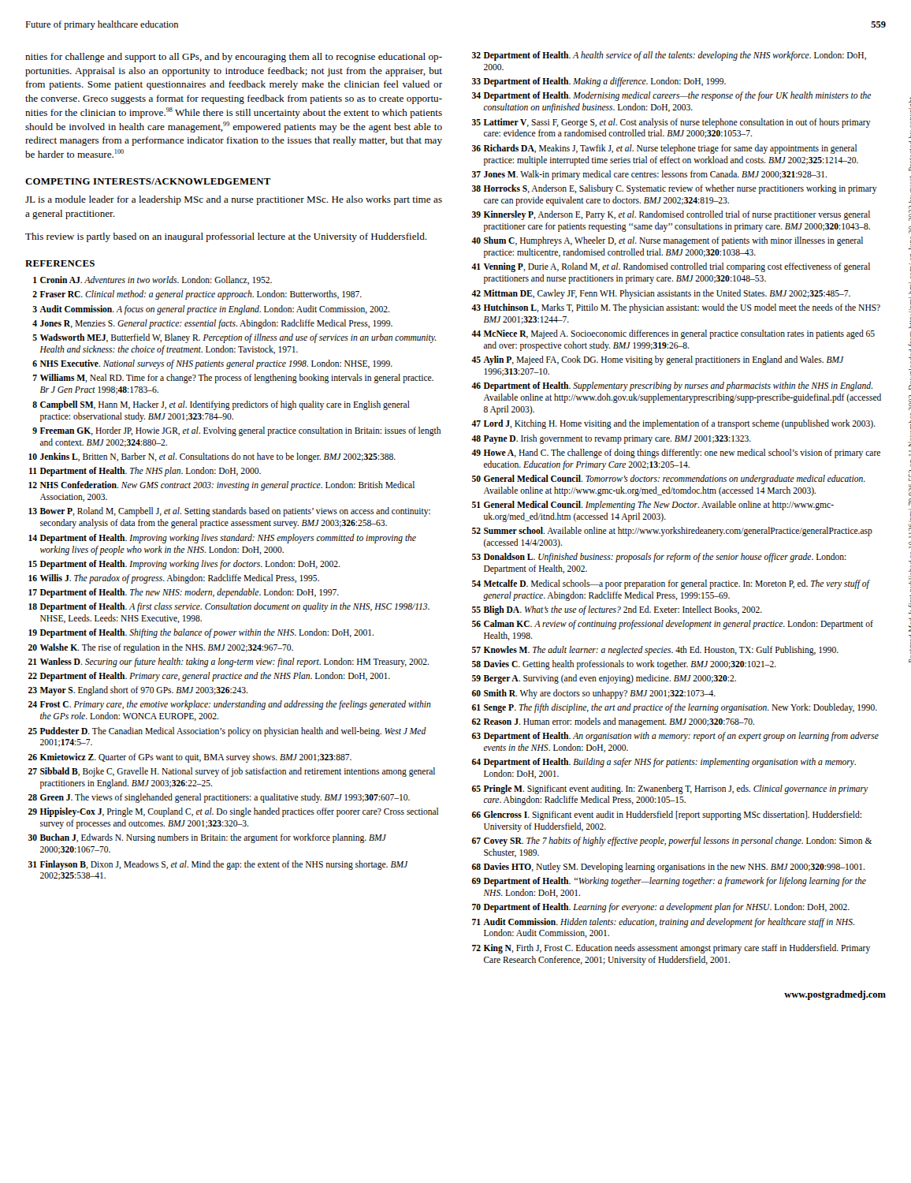Future of primary healthcare education 559
Postgrad Med J: first published as 10.1136/pmj.79.936.553 on 11 November 2003. Downloaded from http://pmj.bmj.com/ on June 30, 2022 by guest. Protected by copyright.
nities for challenge and support to all GPs, and by encouraging them all to recognise educational opportunities. Appraisal is also an opportunity to introduce feedback; not just from the appraiser, but from patients. Some patient questionnaires and feedback merely make the clinician feel valued or the converse. Greco suggests a format for requesting feedback from patients so as to create opportunities for the clinician to improve.98 While there is still uncertainty about the extent to which patients should be involved in health care management,99 empowered patients may be the agent best able to redirect managers from a performance indicator fixation to the issues that really matter, but that may be harder to measure.100
Competing interests/acknowledgement
JL is a module leader for a leadership MSc and a nurse practitioner MSc. He also works part time as a general practitioner.
This review is partly based on an inaugural professorial lecture at the University of Huddersfield.
References
Cronin AJ. Adventures in two worlds. London: Gollancz, 1952.
Fraser RC. Clinical method: a general practice approach. London: Butterworths, 1987.
Audit Commission. A focus on general practice in England. London: Audit Commission, 2002.
Jones R, Menzies S. General practice: essential facts. Abingdon: Radcliffe Medical Press, 1999.
Wadsworth MEJ, Butterfield W, Blaney R. Perception of illness and use of services in an urban community. Health and sickness: the choice of treatment. London: Tavistock, 1971.
NHS Executive. National surveys of NHS patients general practice 1998. London: NHSE, 1999.
Williams M, Neal RD. Time for a change? The process of lengthening booking intervals in general practice. Br J Gen Pract 1998;48:1783–6.
Campbell SM, Hann M, Hacker J, et al. Identifying predictors of high quality care in English general practice: observational study. BMJ 2001;323:784–90.
Freeman GK, Horder JP, Howie JGR, et al. Evolving general practice consultation in Britain: issues of length and context. BMJ 2002;324:880–2.
Jenkins L, Britten N, Barber N, et al. Consultations do not have to be longer. BMJ 2002;325:388.
Department of Health. The NHS plan. London: DoH, 2000.
NHS Confederation. New GMS contract 2003: investing in general practice. London: British Medical Association, 2003.
Bower P, Roland M, Campbell J, et al. Setting standards based on patients’ views on access and continuity: secondary analysis of data from the general practice assessment survey. BMJ 2003;326:258–63.
Department of Health. Improving working lives standard: NHS employers committed to improving the working lives of people who work in the NHS. London: DoH, 2000.
Department of Health. Improving working lives for doctors. London: DoH, 2002.
Willis J. The paradox of progress. Abingdon: Radcliffe Medical Press, 1995.
Department of Health. The new NHS: modern, dependable. London: DoH, 1997.
Department of Health. A first class service. Consultation document on quality in the NHS, HSC 1998/113. NHSE, Leeds. Leeds: NHS Executive, 1998.
Department of Health. Shifting the balance of power within the NHS. London: DoH, 2001.
Walshe K. The rise of regulation in the NHS. BMJ 2002;324:967–70.
Wanless D. Securing our future health: taking a long-term view: final report. London: HM Treasury, 2002.
Department of Health. Primary care, general practice and the NHS Plan. London: DoH, 2001.
Mayor S. England short of 970 GPs. BMJ 2003;326:243.
Frost C. Primary care, the emotive workplace: understanding and addressing the feelings generated within the GPs role. London: WONCA EUROPE, 2002.
Puddester D. The Canadian Medical Association’s policy on physician health and well-being. West J Med 2001;174:5–7.
Kmietowicz Z. Quarter of GPs want to quit, BMA survey shows. BMJ 2001;323:887.
Sibbald B, Bojke C, Gravelle H. National survey of job satisfaction and retirement intentions among general practitioners in England. BMJ 2003;326:22–25.
Green J. The views of singlehanded general practitioners: a qualitative study. BMJ 1993;307:607–10.
Hippisley-Cox J, Pringle M, Coupland C, et al. Do single handed practices offer poorer care? Cross sectional survey of processes and outcomes. BMJ 2001;323:320–3.
Buchan J, Edwards N. Nursing numbers in Britain: the argument for workforce planning. BMJ 2000;320:1067–70.
Finlayson B, Dixon J, Meadows S, et al. Mind the gap: the extent of the NHS nursing shortage. BMJ 2002;325:538–41.
Department of Health. A health service of all the talents: developing the NHS workforce. London: DoH, 2000.
Department of Health. Making a difference. London: DoH, 1999.
Department of Health. Modernising medical careers—the response of the four UK health ministers to the consultation on unfinished business. London: DoH, 2003.
Lattimer V, Sassi F, George S, et al. Cost analysis of nurse telephone consultation in out of hours primary care: evidence from a randomised controlled trial. BMJ 2000;320:1053–7.
Richards DA, Meakins J, Tawfik J, et al. Nurse telephone triage for same day appointments in general practice: multiple interrupted time series trial of effect on workload and costs. BMJ 2002;325:1214–20.
Jones M. Walk-in primary medical care centres: lessons from Canada. BMJ 2000;321:928–31.
Horrocks S, Anderson E, Salisbury C. Systematic review of whether nurse practitioners working in primary care can provide equivalent care to doctors. BMJ 2002;324:819–23.
Kinnersley P, Anderson E, Parry K, et al. Randomised controlled trial of nurse practitioner versus general practitioner care for patients requesting ‘‘same day’’ consultations in primary care. BMJ 2000;320:1043–8.
Shum C, Humphreys A, Wheeler D, et al. Nurse management of patients with minor illnesses in general practice: multicentre, randomised controlled trial. BMJ 2000;320:1038–43.
Venning P, Durie A, Roland M, et al. Randomised controlled trial comparing cost effectiveness of general practitioners and nurse practitioners in primary care. BMJ 2000;320:1048–53.
Mittman DE, Cawley JF, Fenn WH. Physician assistants in the United States. BMJ 2002;325:485–7.
Hutchinson L, Marks T, Pittilo M. The physician assistant: would the US model meet the needs of the NHS? BMJ 2001;323:1244–7.
McNiece R, Majeed A. Socioeconomic differences in general practice consultation rates in patients aged 65 and over: prospective cohort study. BMJ 1999;319:26–8.
Aylin P, Majeed FA, Cook DG. Home visiting by general practitioners in England and Wales. BMJ 1996;313:207–10.
Department of Health. Supplementary prescribing by nurses and pharmacists within the NHS in England. Available online at http://www.doh.gov.uk/supplementaryprescribing/supp-prescribe-guidefinal.pdf (accessed 8 April 2003).
Lord J, Kitching H. Home visiting and the implementation of a transport scheme (unpublished work 2003).
Payne D. Irish government to revamp primary care. BMJ 2001;323:1323.
Howe A, Hand C. The challenge of doing things differently: one new medical school’s vision of primary care education. Education for Primary Care 2002;13:205–14.
General Medical Council. Tomorrow’s doctors: recommendations on undergraduate medical education. Available online at http://www.gmc-uk.org/med_ed/tomdoc.htm (accessed 14 March 2003).
General Medical Council. Implementing The New Doctor. Available online at http://www.gmc-uk.org/med_ed/itnd.htm (accessed 14 April 2003).
Summer school. Available online at http://www.yorkshiredeanery.com/generalPractice/generalPractice.asp (accessed 14/4/2003).
Donaldson L. Unfinished business: proposals for reform of the senior house officer grade. London: Department of Health, 2002.
Metcalfe D. Medical schools—a poor preparation for general practice. In: Moreton P, ed. The very stuff of general practice. Abingdon: Radcliffe Medical Press, 1999:155–69.
Bligh DA. What’s the use of lectures? 2nd Ed. Exeter: Intellect Books, 2002.
Calman KC. A review of continuing professional development in general practice. London: Department of Health, 1998.
Knowles M. The adult learner: a neglected species. 4th Ed. Houston, TX: Gulf Publishing, 1990.
Davies C. Getting health professionals to work together. BMJ 2000;320:1021–2.
Berger A. Surviving (and even enjoying) medicine. BMJ 2000;320:2.
Smith R. Why are doctors so unhappy? BMJ 2001;322:1073–4.
Senge P. The fifth discipline, the art and practice of the learning organisation. New York: Doubleday, 1990.
Reason J. Human error: models and management. BMJ 2000;320:768–70.
Department of Health. An organisation with a memory: report of an expert group on learning from adverse events in the NHS. London: DoH, 2000.
Department of Health. Building a safer NHS for patients: implementing organisation with a memory. London: DoH, 2001.
Pringle M. Significant event auditing. In: Zwanenberg T, Harrison J, eds. Clinical governance in primary care. Abingdon: Radcliffe Medical Press, 2000:105–15.
Glencross I. Significant event audit in Huddersfield [report supporting MSc dissertation]. Huddersfield: University of Huddersfield, 2002.
Covey SR. The 7 habits of highly effective people, powerful lessons in personal change. London: Simon & Schuster, 1989.
Davies HTO, Nutley SM. Developing learning organisations in the new NHS. BMJ 2000;320:998–1001.
Department of Health. ‘‘Working together—learning together: a framework for lifelong learning for the NHS. London: DoH, 2001.
Department of Health. Learning for everyone: a development plan for NHSU. London: DoH, 2002.
Audit Commission. Hidden talents: education, training and development for healthcare staff in NHS. London: Audit Commission, 2001.
King N, Firth J, Frost C. Education needs assessment amongst primary care staff in Huddersfield. Primary Care Research Conference, 2001; University of Huddersfield, 2001.
www.postgradmedj.com